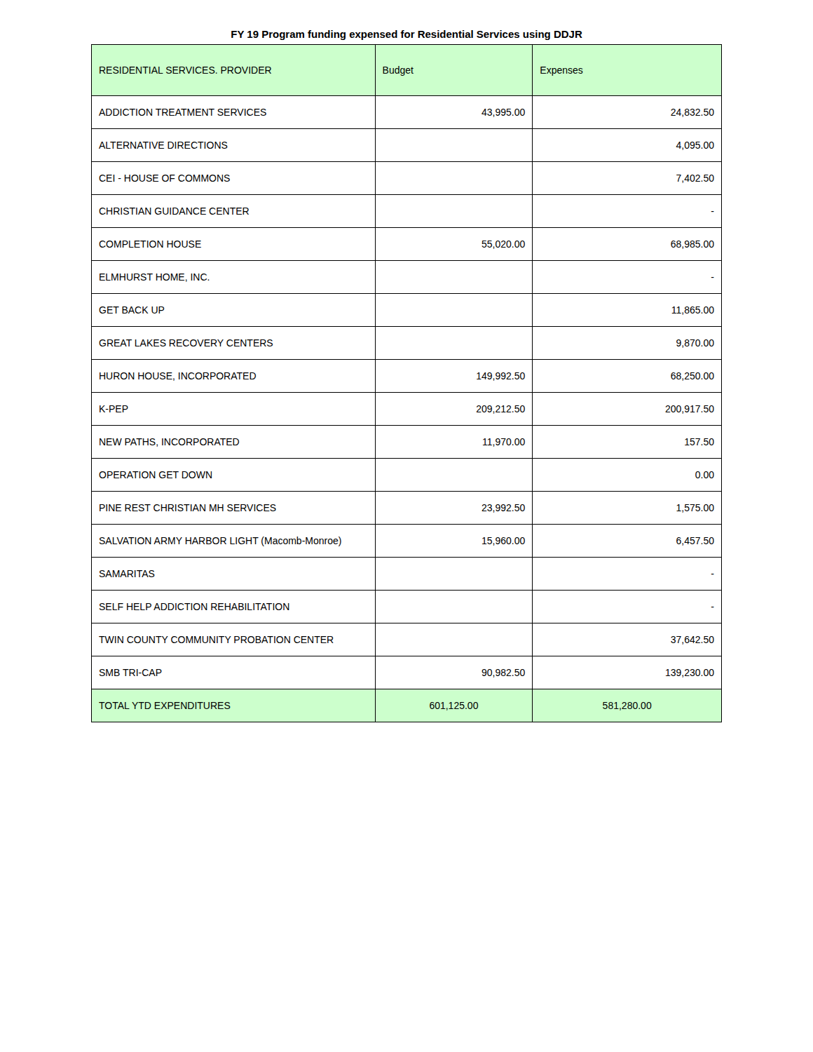FY 19 Program funding expensed for Residential Services using DDJR
| RESIDENTIAL SERVICES. PROVIDER | Budget | Expenses |
| --- | --- | --- |
| ADDICTION TREATMENT SERVICES | 43,995.00 | 24,832.50 |
| ALTERNATIVE DIRECTIONS | | 4,095.00 |
| CEI - HOUSE OF COMMONS | | 7,402.50 |
| CHRISTIAN GUIDANCE CENTER | | - |
| COMPLETION HOUSE | 55,020.00 | 68,985.00 |
| ELMHURST HOME, INC. | | - |
| GET BACK UP | | 11,865.00 |
| GREAT LAKES RECOVERY CENTERS | | 9,870.00 |
| HURON HOUSE, INCORPORATED | 149,992.50 | 68,250.00 |
| K-PEP | 209,212.50 | 200,917.50 |
| NEW PATHS, INCORPORATED | 11,970.00 | 157.50 |
| OPERATION GET DOWN | | 0.00 |
| PINE REST CHRISTIAN MH SERVICES | 23,992.50 | 1,575.00 |
| SALVATION ARMY HARBOR LIGHT (Macomb-Monroe) | 15,960.00 | 6,457.50 |
| SAMARITAS | | - |
| SELF HELP ADDICTION REHABILITATION | | - |
| TWIN COUNTY COMMUNITY PROBATION CENTER | | 37,642.50 |
| SMB TRI-CAP | 90,982.50 | 139,230.00 |
| TOTAL YTD EXPENDITURES | 601,125.00 | 581,280.00 |